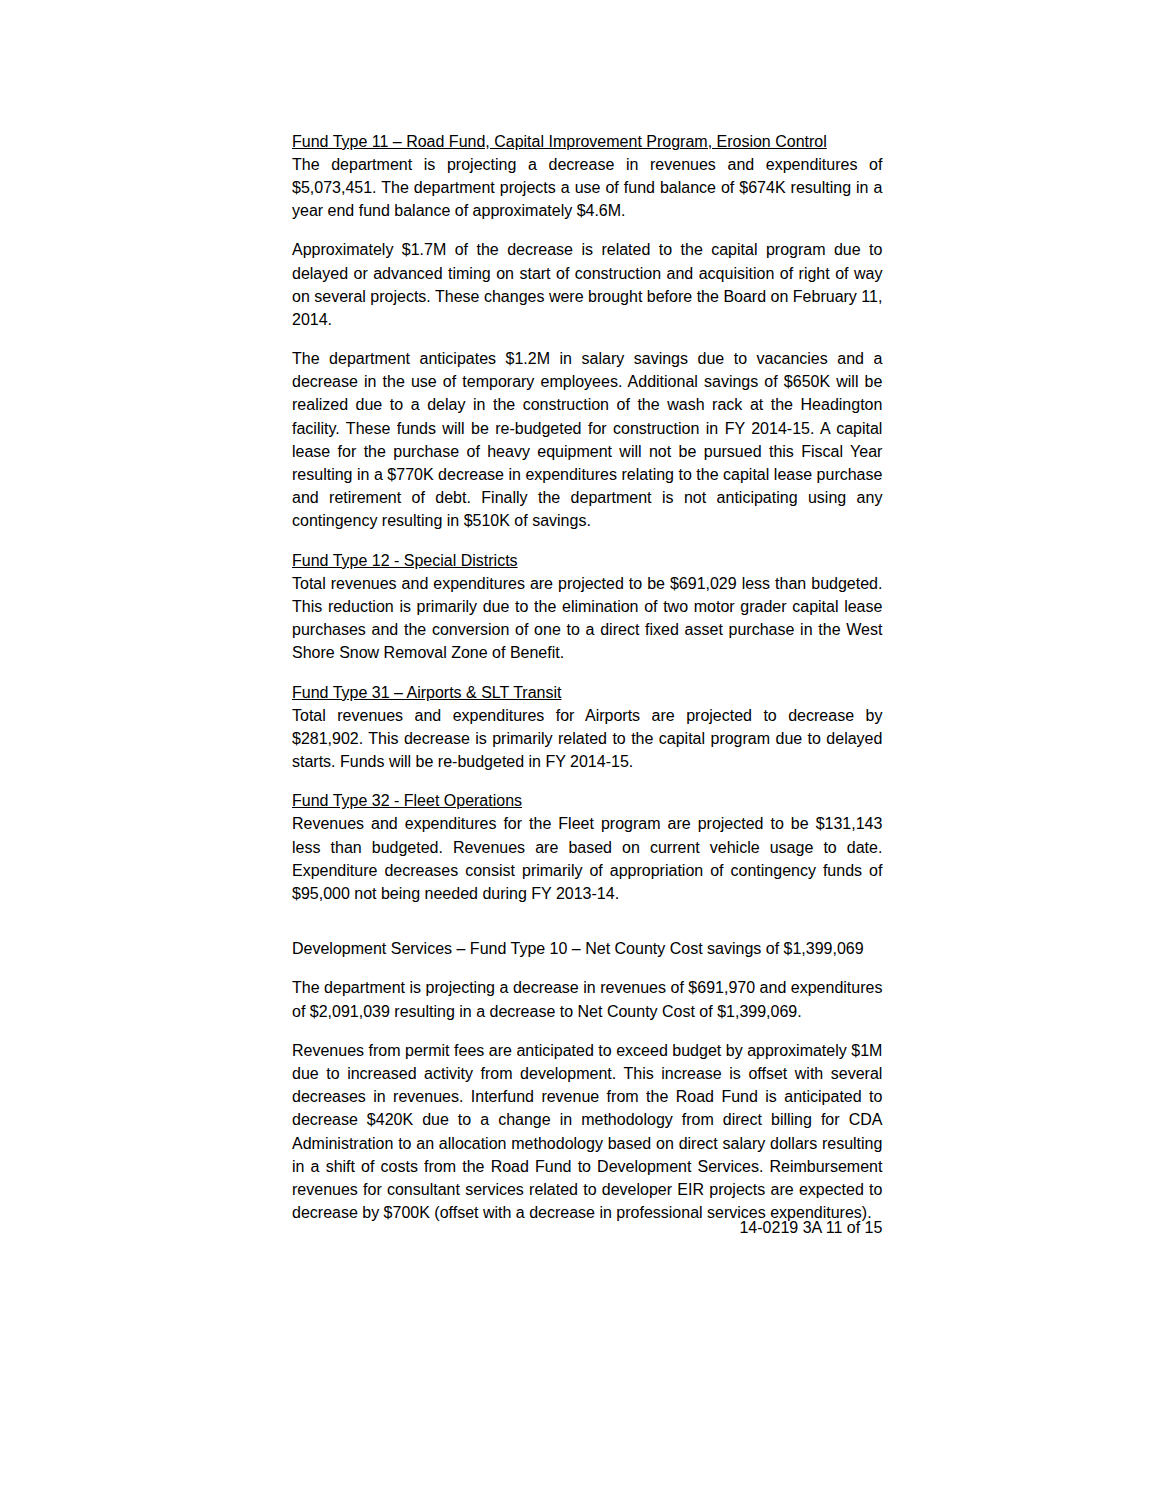Fund Type 11 – Road Fund, Capital Improvement Program, Erosion Control
The department is projecting a decrease in revenues and expenditures of $5,073,451. The department projects a use of fund balance of $674K resulting in a year end fund balance of approximately $4.6M.
Approximately $1.7M of the decrease is related to the capital program due to delayed or advanced timing on start of construction and acquisition of right of way on several projects. These changes were brought before the Board on February 11, 2014.
The department anticipates $1.2M in salary savings due to vacancies and a decrease in the use of temporary employees. Additional savings of $650K will be realized due to a delay in the construction of the wash rack at the Headington facility. These funds will be re-budgeted for construction in FY 2014-15. A capital lease for the purchase of heavy equipment will not be pursued this Fiscal Year resulting in a $770K decrease in expenditures relating to the capital lease purchase and retirement of debt. Finally the department is not anticipating using any contingency resulting in $510K of savings.
Fund Type 12 - Special Districts
Total revenues and expenditures are projected to be $691,029 less than budgeted. This reduction is primarily due to the elimination of two motor grader capital lease purchases and the conversion of one to a direct fixed asset purchase in the West Shore Snow Removal Zone of Benefit.
Fund Type 31 – Airports & SLT Transit
Total revenues and expenditures for Airports are projected to decrease by $281,902. This decrease is primarily related to the capital program due to delayed starts. Funds will be re-budgeted in FY 2014-15.
Fund Type 32 - Fleet Operations
Revenues and expenditures for the Fleet program are projected to be $131,143 less than budgeted. Revenues are based on current vehicle usage to date. Expenditure decreases consist primarily of appropriation of contingency funds of $95,000 not being needed during FY 2013-14.
Development Services – Fund Type 10 – Net County Cost savings of $1,399,069
The department is projecting a decrease in revenues of $691,970 and expenditures of $2,091,039 resulting in a decrease to Net County Cost of $1,399,069.
Revenues from permit fees are anticipated to exceed budget by approximately $1M due to increased activity from development. This increase is offset with several decreases in revenues. Interfund revenue from the Road Fund is anticipated to decrease $420K due to a change in methodology from direct billing for CDA Administration to an allocation methodology based on direct salary dollars resulting in a shift of costs from the Road Fund to Development Services. Reimbursement revenues for consultant services related to developer EIR projects are expected to decrease by $700K (offset with a decrease in professional services expenditures).
14-0219 3A 11 of 15